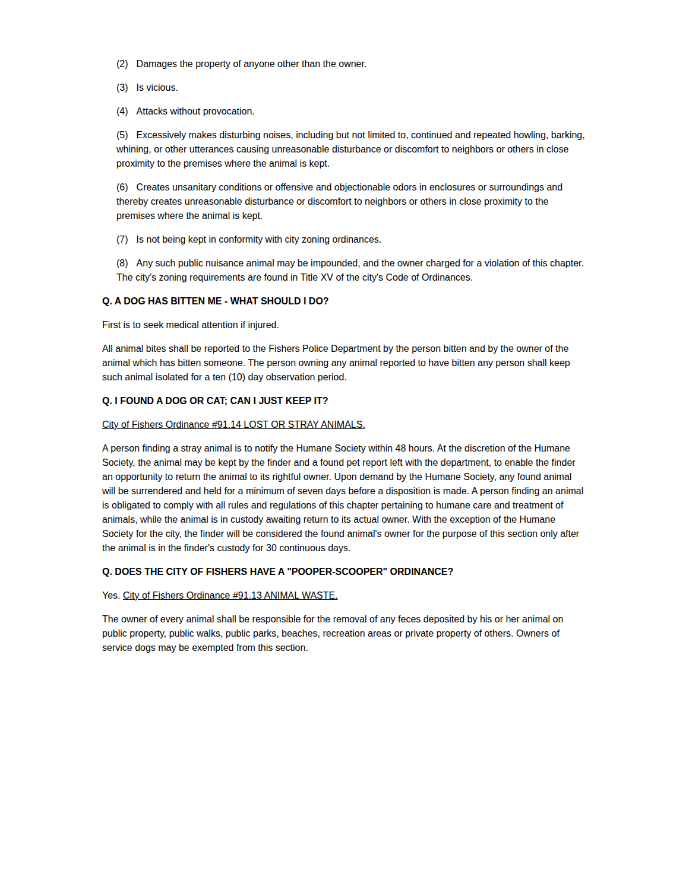(2) Damages the property of anyone other than the owner.
(3) Is vicious.
(4) Attacks without provocation.
(5) Excessively makes disturbing noises, including but not limited to, continued and repeated howling, barking, whining, or other utterances causing unreasonable disturbance or discomfort to neighbors or others in close proximity to the premises where the animal is kept.
(6) Creates unsanitary conditions or offensive and objectionable odors in enclosures or surroundings and thereby creates unreasonable disturbance or discomfort to neighbors or others in close proximity to the premises where the animal is kept.
(7) Is not being kept in conformity with city zoning ordinances.
(8) Any such public nuisance animal may be impounded, and the owner charged for a violation of this chapter. The city's zoning requirements are found in Title XV of the city's Code of Ordinances.
Q. A dog has bitten me - what should I do?
First is to seek medical attention if injured.
All animal bites shall be reported to the Fishers Police Department by the person bitten and by the owner of the animal which has bitten someone. The person owning any animal reported to have bitten any person shall keep such animal isolated for a ten (10) day observation period.
Q. I found a dog or cat; can I just keep it?
City of Fishers Ordinance #91.14 LOST OR STRAY ANIMALS.
A person finding a stray animal is to notify the Humane Society within 48 hours. At the discretion of the Humane Society, the animal may be kept by the finder and a found pet report left with the department, to enable the finder an opportunity to return the animal to its rightful owner. Upon demand by the Humane Society, any found animal will be surrendered and held for a minimum of seven days before a disposition is made. A person finding an animal is obligated to comply with all rules and regulations of this chapter pertaining to humane care and treatment of animals, while the animal is in custody awaiting return to its actual owner. With the exception of the Humane Society for the city, the finder will be considered the found animal's owner for the purpose of this section only after the animal is in the finder's custody for 30 continuous days.
Q. Does the City of Fishers have a "pooper-scooper" ordinance?
Yes. City of Fishers Ordinance #91.13 ANIMAL WASTE.
The owner of every animal shall be responsible for the removal of any feces deposited by his or her animal on public property, public walks, public parks, beaches, recreation areas or private property of others. Owners of service dogs may be exempted from this section.